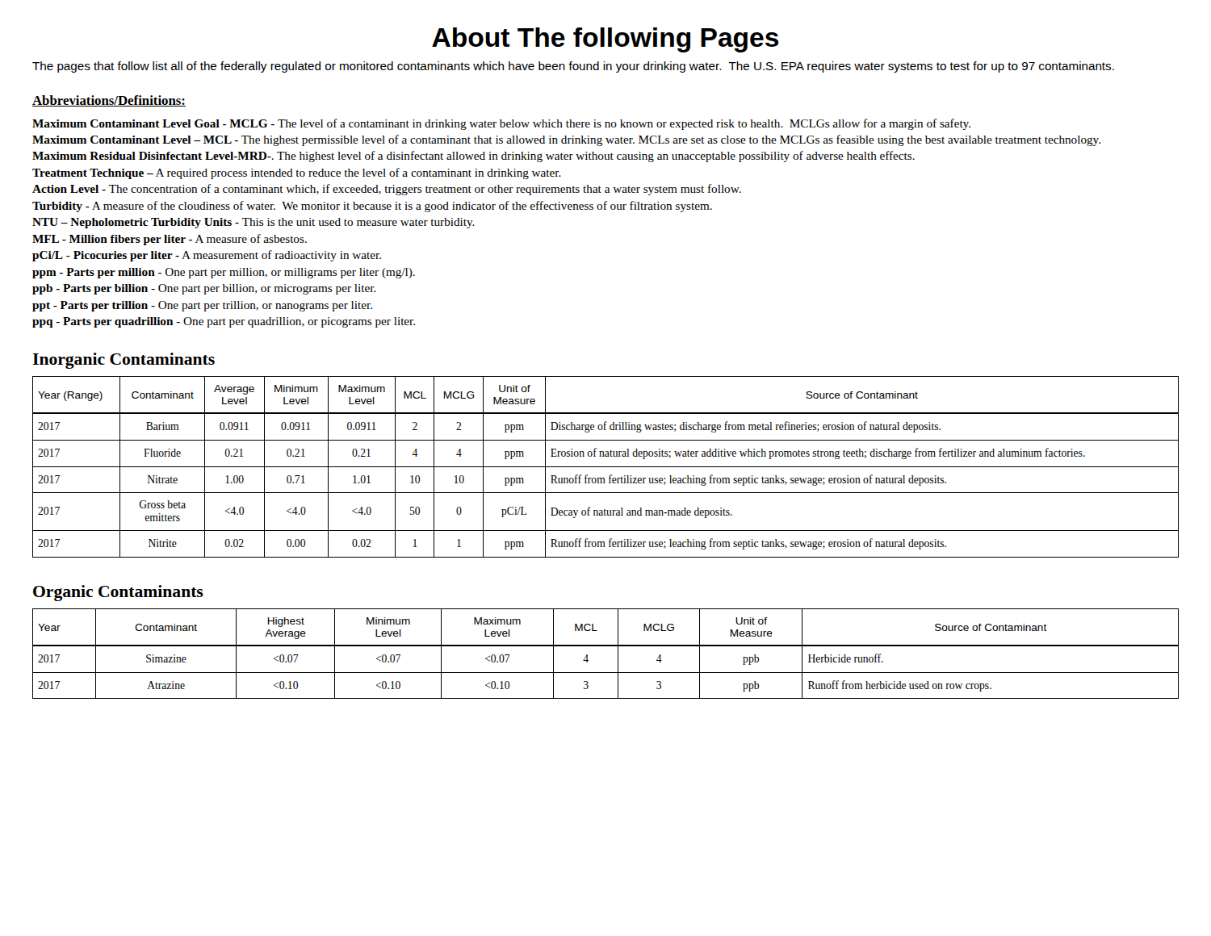About The following Pages
The pages that follow list all of the federally regulated or monitored contaminants which have been found in your drinking water. The U.S. EPA requires water systems to test for up to 97 contaminants.
Abbreviations/Definitions:
Maximum Contaminant Level Goal - MCLG - The level of a contaminant in drinking water below which there is no known or expected risk to health. MCLGs allow for a margin of safety.
Maximum Contaminant Level – MCL - The highest permissible level of a contaminant that is allowed in drinking water. MCLs are set as close to the MCLGs as feasible using the best available treatment technology.
Maximum Residual Disinfectant Level-MRD-. The highest level of a disinfectant allowed in drinking water without causing an unacceptable possibility of adverse health effects.
Treatment Technique – A required process intended to reduce the level of a contaminant in drinking water.
Action Level - The concentration of a contaminant which, if exceeded, triggers treatment or other requirements that a water system must follow.
Turbidity - A measure of the cloudiness of water. We monitor it because it is a good indicator of the effectiveness of our filtration system.
NTU – Nepholometric Turbidity Units - This is the unit used to measure water turbidity.
MFL - Million fibers per liter - A measure of asbestos.
pCi/L - Picocuries per liter - A measurement of radioactivity in water.
ppm - Parts per million - One part per million, or milligrams per liter (mg/l).
ppb - Parts per billion - One part per billion, or micrograms per liter.
ppt - Parts per trillion - One part per trillion, or nanograms per liter.
ppq - Parts per quadrillion - One part per quadrillion, or picograms per liter.
Inorganic Contaminants
| Year (Range) | Contaminant | Average Level | Minimum Level | Maximum Level | MCL | MCLG | Unit of Measure | Source of Contaminant |
| --- | --- | --- | --- | --- | --- | --- | --- | --- |
| 2017 | Barium | 0.0911 | 0.0911 | 0.0911 | 2 | 2 | ppm | Discharge of drilling wastes; discharge from metal refineries; erosion of natural deposits. |
| 2017 | Fluoride | 0.21 | 0.21 | 0.21 | 4 | 4 | ppm | Erosion of natural deposits; water additive which promotes strong teeth; discharge from fertilizer and aluminum factories. |
| 2017 | Nitrate | 1.00 | 0.71 | 1.01 | 10 | 10 | ppm | Runoff from fertilizer use; leaching from septic tanks, sewage; erosion of natural deposits. |
| 2017 | Gross beta emitters | <4.0 | <4.0 | <4.0 | 50 | 0 | pCi/L | Decay of natural and man-made deposits. |
| 2017 | Nitrite | 0.02 | 0.00 | 0.02 | 1 | 1 | ppm | Runoff from fertilizer use; leaching from septic tanks, sewage; erosion of natural deposits. |
Organic Contaminants
| Year | Contaminant | Highest Average | Minimum Level | Maximum Level | MCL | MCLG | Unit of Measure | Source of Contaminant |
| --- | --- | --- | --- | --- | --- | --- | --- | --- |
| 2017 | Simazine | <0.07 | <0.07 | <0.07 | 4 | 4 | ppb | Herbicide runoff. |
| 2017 | Atrazine | <0.10 | <0.10 | <0.10 | 3 | 3 | ppb | Runoff from herbicide used on row crops. |